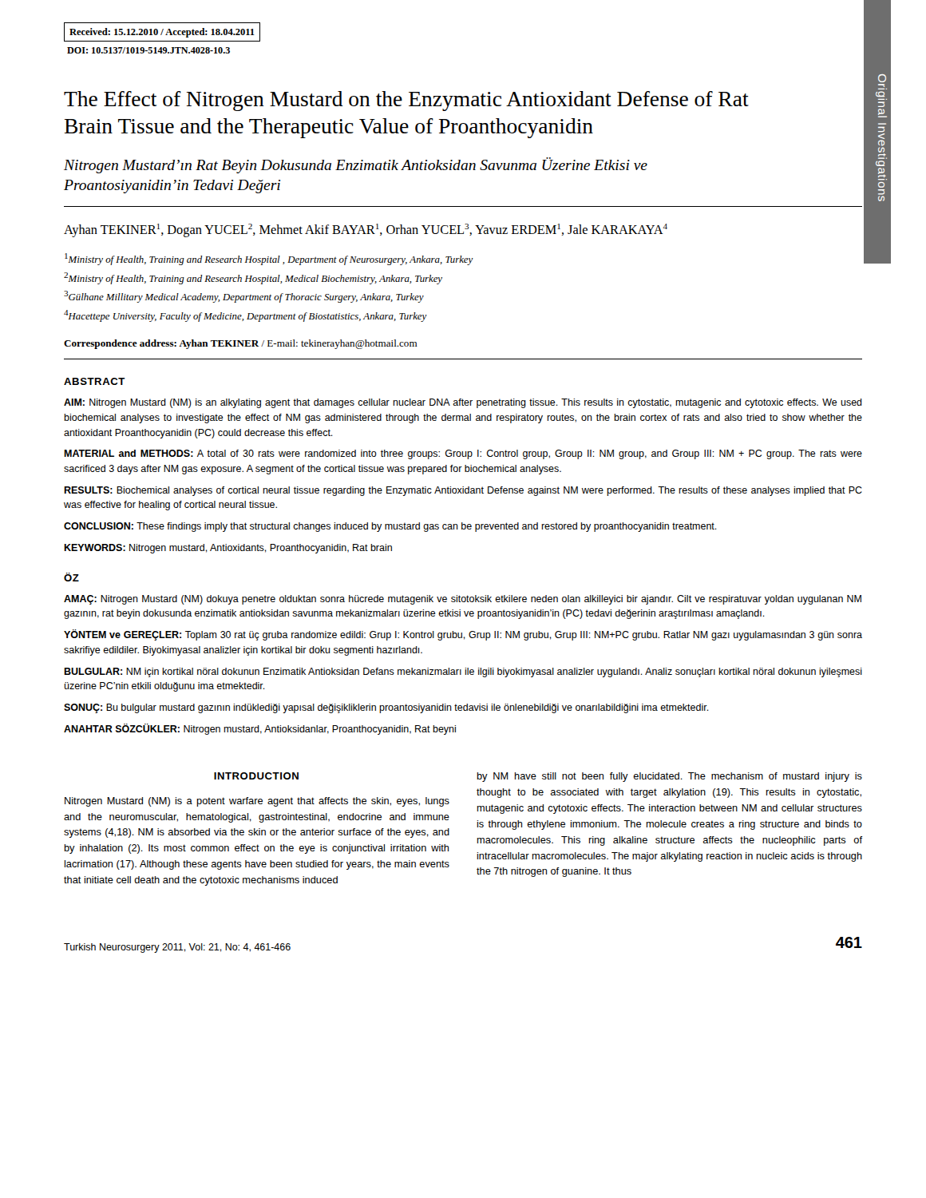Original Investigations
Received: 15.12.2010 / Accepted: 18.04.2011 DOI: 10.5137/1019-5149.JTN.4028-10.3
The Effect of Nitrogen Mustard on the Enzymatic Antioxidant Defense of Rat Brain Tissue and the Therapeutic Value of Proanthocyanidin
Nitrogen Mustard’ın Rat Beyin Dokusunda Enzimatik Antioksidan Savunma Üzerine Etkisi ve Proantosiyanidin’in Tedavi Değeri
Ayhan TEKINER1, Dogan YUCEL2, Mehmet Akif BAYAR1, Orhan YUCEL3, Yavuz ERDEM1, Jale KARAKAYA4
1Ministry of Health, Training and Research Hospital , Department of Neurosurgery, Ankara, Turkey
2Ministry of Health, Training and Research Hospital, Medical Biochemistry, Ankara, Turkey
3Gülhane Millitary Medical Academy, Department of Thoracic Surgery, Ankara, Turkey
4Hacettepe University, Faculty of Medicine, Department of Biostatistics, Ankara, Turkey
Correspondence address: Ayhan TEKINER / E-mail: tekinerayhan@hotmail.com
ABSTRACT
AIM: Nitrogen Mustard (NM) is an alkylating agent that damages cellular nuclear DNA after penetrating tissue. This results in cytostatic, mutagenic and cytotoxic effects. We used biochemical analyses to investigate the effect of NM gas administered through the dermal and respiratory routes, on the brain cortex of rats and also tried to show whether the antioxidant Proanthocyanidin (PC) could decrease this effect.
MATERIAL and METHODS: A total of 30 rats were randomized into three groups: Group I: Control group, Group II: NM group, and Group III: NM + PC group. The rats were sacrificed 3 days after NM gas exposure. A segment of the cortical tissue was prepared for biochemical analyses.
RESULTS: Biochemical analyses of cortical neural tissue regarding the Enzymatic Antioxidant Defense against NM were performed. The results of these analyses implied that PC was effective for healing of cortical neural tissue.
CONCLUSION: These findings imply that structural changes induced by mustard gas can be prevented and restored by proanthocyanidin treatment.
KEYWORDS: Nitrogen mustard, Antioxidants, Proanthocyanidin, Rat brain
ÖZ
AMAÇ: Nitrogen Mustard (NM) dokuya penetre olduktan sonra hücrede mutagenik ve sitotoksik etkilere neden olan alkilleyici bir ajandır. Cilt ve respiratuvar yoldan uygulanan NM gazının, rat beyin dokusunda enzimatik antioksidan savunma mekanizmaları üzerine etkisi ve proantosiyanidin’in (PC) tedavi değerinin araştırılması amaçlandı.
YÖNTEM ve GEREÇLER: Toplam 30 rat üç gruba randomize edildi: Grup I: Kontrol grubu, Grup II: NM grubu, Grup III: NM+PC grubu. Ratlar NM gazı uygulamasından 3 gün sonra sakrifiye edildiler. Biyokimyasal analizler için kortikal bir doku segmenti hazırlandı.
BULGULAR: NM için kortikal nöral dokunun Enzimatik Antioksidan Defans mekanizmaları ile ilgili biyokimyasal analizler uygulandı. Analiz sonuçları kortikal nöral dokunun iyileşmesi üzerine PC’nin etkili olduğunu ima etmektedir.
SONUÇ: Bu bulgular mustard gazının indüklediği yapısal değişikliklerin proantosiyanidin tedavisi ile önlenebildiği ve onarılabildiğini ima etmektedir.
ANAHTAR SÖZCÜKLER: Nitrogen mustard, Antioksidanlar, Proanthocyanidin, Rat beyni
INTRODUCTION
Nitrogen Mustard (NM) is a potent warfare agent that affects the skin, eyes, lungs and the neuromuscular, hematological, gastrointestinal, endocrine and immune systems (4,18). NM is absorbed via the skin or the anterior surface of the eyes, and by inhalation (2). Its most common effect on the eye is conjunctival irritation with lacrimation (17). Although these agents have been studied for years, the main events that initiate cell death and the cytotoxic mechanisms induced
by NM have still not been fully elucidated. The mechanism of mustard injury is thought to be associated with target alkylation (19). This results in cytostatic, mutagenic and cytotoxic effects. The interaction between NM and cellular structures is through ethylene immonium. The molecule creates a ring structure and binds to macromolecules. This ring alkaline structure affects the nucleophilic parts of intracellular macromolecules. The major alkylating reaction in nucleic acids is through the 7th nitrogen of guanine. It thus
Turkish Neurosurgery 2011, Vol: 21, No: 4, 461-466
461